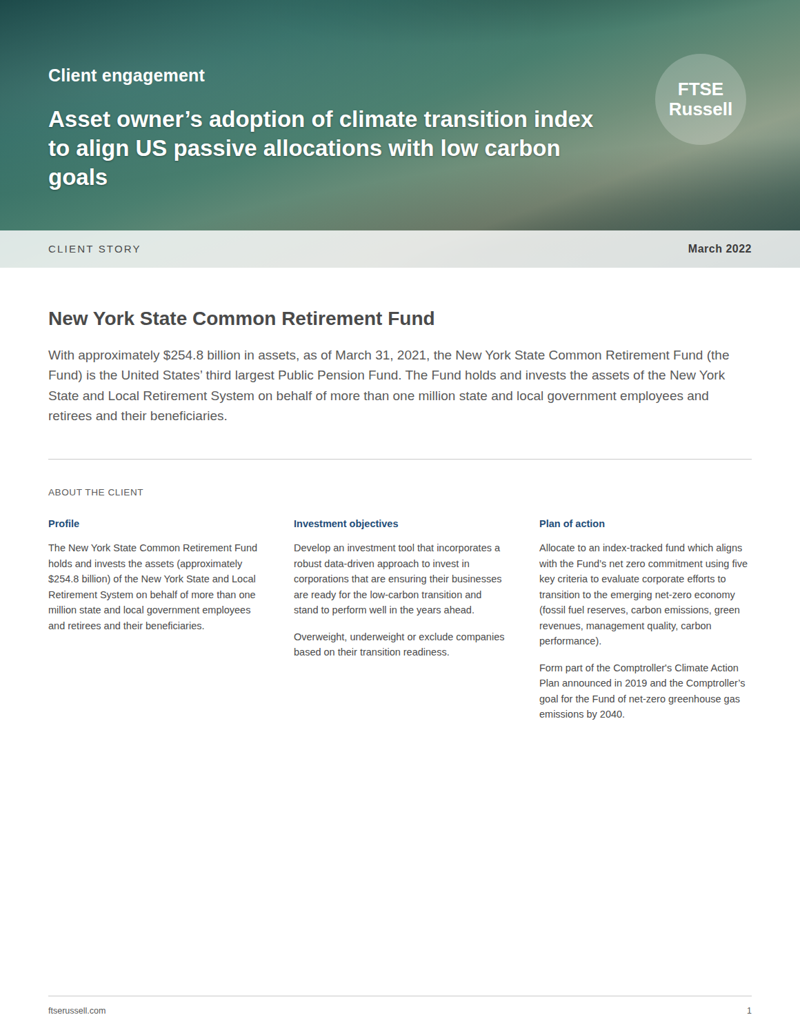FTSE Russell
Client engagement
Asset owner’s adoption of climate transition index to align US passive allocations with low carbon goals
CLIENT STORY
March 2022
New York State Common Retirement Fund
With approximately $254.8 billion in assets, as of March 31, 2021, the New York State Common Retirement Fund (the Fund) is the United States’ third largest Public Pension Fund. The Fund holds and invests the assets of the New York State and Local Retirement System on behalf of more than one million state and local government employees and retirees and their beneficiaries.
ABOUT THE CLIENT
Profile
The New York State Common Retirement Fund holds and invests the assets (approximately $254.8 billion) of the New York State and Local Retirement System on behalf of more than one million state and local government employees and retirees and their beneficiaries.
Investment objectives
Develop an investment tool that incorporates a robust data-driven approach to invest in corporations that are ensuring their businesses are ready for the low-carbon transition and stand to perform well in the years ahead.
Overweight, underweight or exclude companies based on their transition readiness.
Plan of action
Allocate to an index-tracked fund which aligns with the Fund’s net zero commitment using five key criteria to evaluate corporate efforts to transition to the emerging net-zero economy (fossil fuel reserves, carbon emissions, green revenues, management quality, carbon performance).
Form part of the Comptroller's Climate Action Plan announced in 2019 and the Comptroller’s goal for the Fund of net-zero greenhouse gas emissions by 2040.
ftserussell.com
1